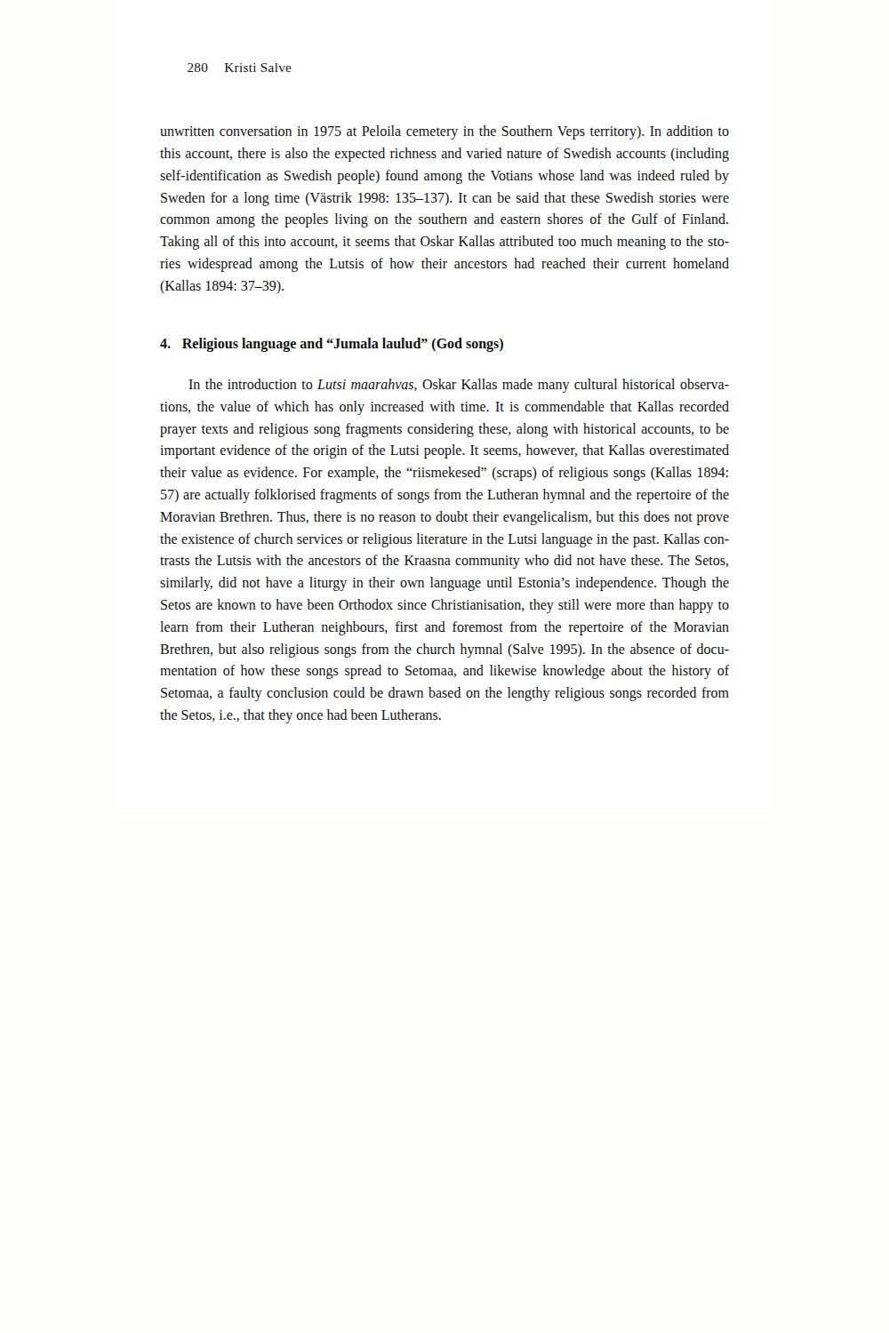280 Kristi Salve
unwritten conversation in 1975 at Peloila cemetery in the Southern Veps territory). In addition to this account, there is also the expected richness and varied nature of Swedish accounts (including self-identification as Swedish people) found among the Votians whose land was indeed ruled by Sweden for a long time (Västrik 1998: 135–137). It can be said that these Swedish stories were common among the peoples living on the southern and eastern shores of the Gulf of Finland. Taking all of this into account, it seems that Oskar Kallas attributed too much meaning to the stories widespread among the Lutsis of how their ancestors had reached their current homeland (Kallas 1894: 37–39).
4. Religious language and “Jumala laulud” (God songs)
In the introduction to Lutsi maarahvas, Oskar Kallas made many cultural historical observations, the value of which has only increased with time. It is commendable that Kallas recorded prayer texts and religious song fragments considering these, along with historical accounts, to be important evidence of the origin of the Lutsi people. It seems, however, that Kallas overestimated their value as evidence. For example, the “riismekesed” (scraps) of religious songs (Kallas 1894: 57) are actually folklorised fragments of songs from the Lutheran hymnal and the repertoire of the Moravian Brethren. Thus, there is no reason to doubt their evangelicalism, but this does not prove the existence of church services or religious literature in the Lutsi language in the past. Kallas contrasts the Lutsis with the ancestors of the Kraasna community who did not have these. The Setos, similarly, did not have a liturgy in their own language until Estonia’s independence. Though the Setos are known to have been Orthodox since Christianisation, they still were more than happy to learn from their Lutheran neighbours, first and foremost from the repertoire of the Moravian Brethren, but also religious songs from the church hymnal (Salve 1995). In the absence of documentation of how these songs spread to Setomaa, and likewise knowledge about the history of Setomaa, a faulty conclusion could be drawn based on the lengthy religious songs recorded from the Setos, i.e., that they once had been Lutherans.